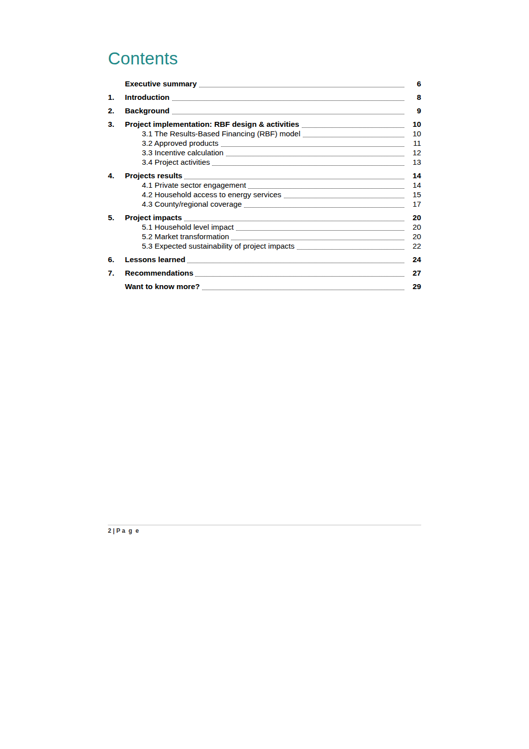Contents
| | Executive summary | 6 |
| 1. | Introduction | 8 |
| 2. | Background | 9 |
| 3. | Project implementation: RBF design & activities | 10 |
| | 3.1 The Results-Based Financing (RBF) model | 10 |
| | 3.2 Approved products | 11 |
| | 3.3 Incentive calculation | 12 |
| | 3.4 Project activities | 13 |
| 4. | Projects results | 14 |
| | 4.1 Private sector engagement | 14 |
| | 4.2 Household access to energy services | 15 |
| | 4.3 County/regional coverage | 17 |
| 5. | Project impacts | 20 |
| | 5.1 Household level impact | 20 |
| | 5.2 Market transformation | 20 |
| | 5.3 Expected sustainability of project impacts | 22 |
| 6. | Lessons learned | 24 |
| 7. | Recommendations | 27 |
| | Want to know more? | 29 |
2 | P a g e